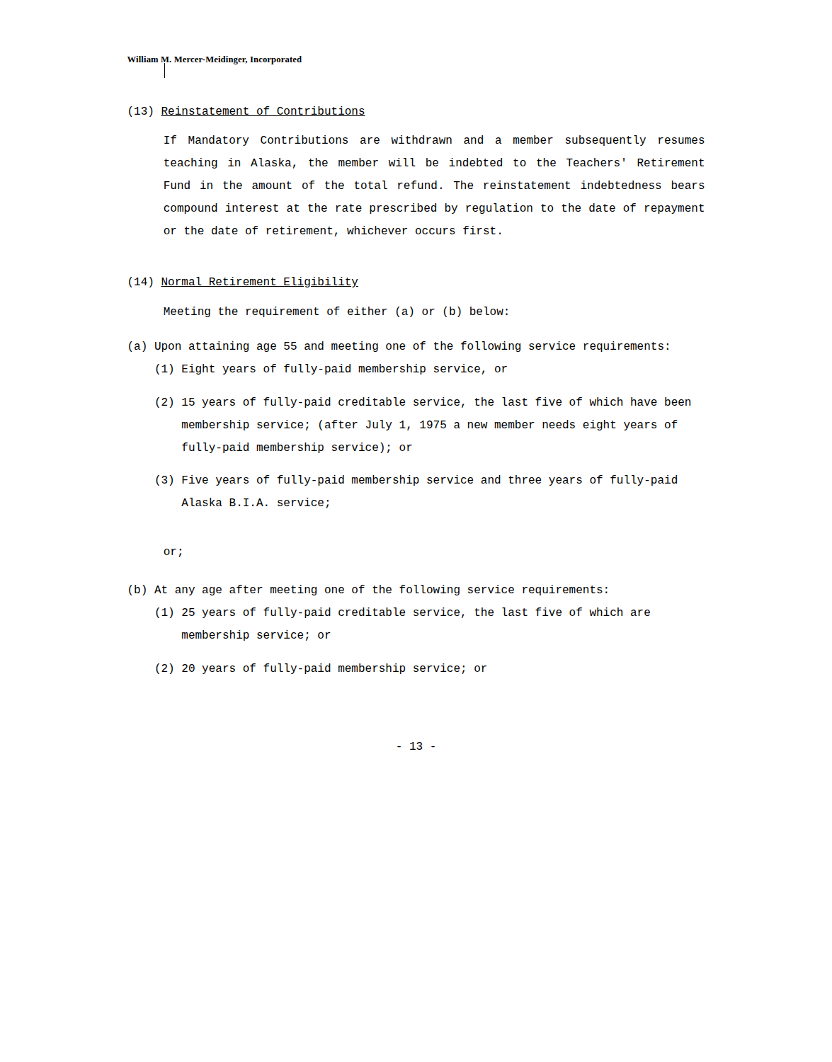William M. Mercer-Meidinger, Incorporated
(13) Reinstatement of Contributions
If Mandatory Contributions are withdrawn and a member subsequently resumes teaching in Alaska, the member will be indebted to the Teachers' Retirement Fund in the amount of the total refund. The reinstatement indebtedness bears compound interest at the rate prescribed by regulation to the date of repayment or the date of retirement, whichever occurs first.
(14) Normal Retirement Eligibility
Meeting the requirement of either (a) or (b) below:
(a)
Upon attaining age 55 and meeting one of the following service requirements:
(1)
Eight years of fully-paid membership service, or
(2)
15 years of fully-paid creditable service, the last five of which have been membership service; (after July 1, 1975 a new member needs eight years of fully-paid membership service); or
(3)
Five years of fully-paid membership service and three years of fully-paid Alaska B.I.A. service;
or;
(b)
At any age after meeting one of the following service requirements:
(1)
25 years of fully-paid creditable service, the last five of which are membership service; or
(2)
20 years of fully-paid membership service; or
- 13 -